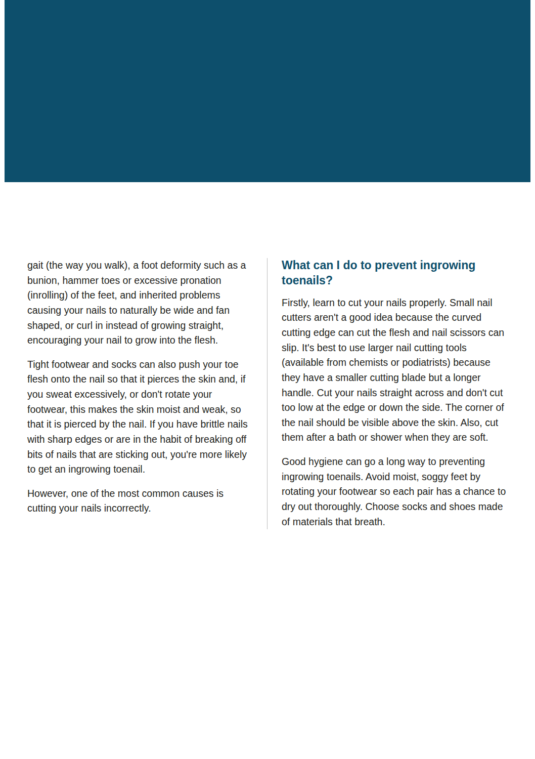gait (the way you walk), a foot deformity such as a bunion, hammer toes or excessive pronation (inrolling) of the feet, and inherited problems causing your nails to naturally be wide and fan shaped, or curl in instead of growing straight, encouraging your nail to grow into the flesh.
Tight footwear and socks can also push your toe flesh onto the nail so that it pierces the skin and, if you sweat excessively, or don't rotate your footwear, this makes the skin moist and weak, so that it is pierced by the nail. If you have brittle nails with sharp edges or are in the habit of breaking off bits of nails that are sticking out, you're more likely to get an ingrowing toenail.
However, one of the most common causes is cutting your nails incorrectly.
What can I do to prevent ingrowing toenails?
Firstly, learn to cut your nails properly. Small nail cutters aren't a good idea because the curved cutting edge can cut the flesh and nail scissors can slip. It's best to use larger nail cutting tools (available from chemists or podiatrists) because they have a smaller cutting blade but a longer handle. Cut your nails straight across and don't cut too low at the edge or down the side. The corner of the nail should be visible above the skin. Also, cut them after a bath or shower when they are soft.
Good hygiene can go a long way to preventing ingrowing toenails. Avoid moist, soggy feet by rotating your footwear so each pair has a chance to dry out thoroughly. Choose socks and shoes made of materials that breath.